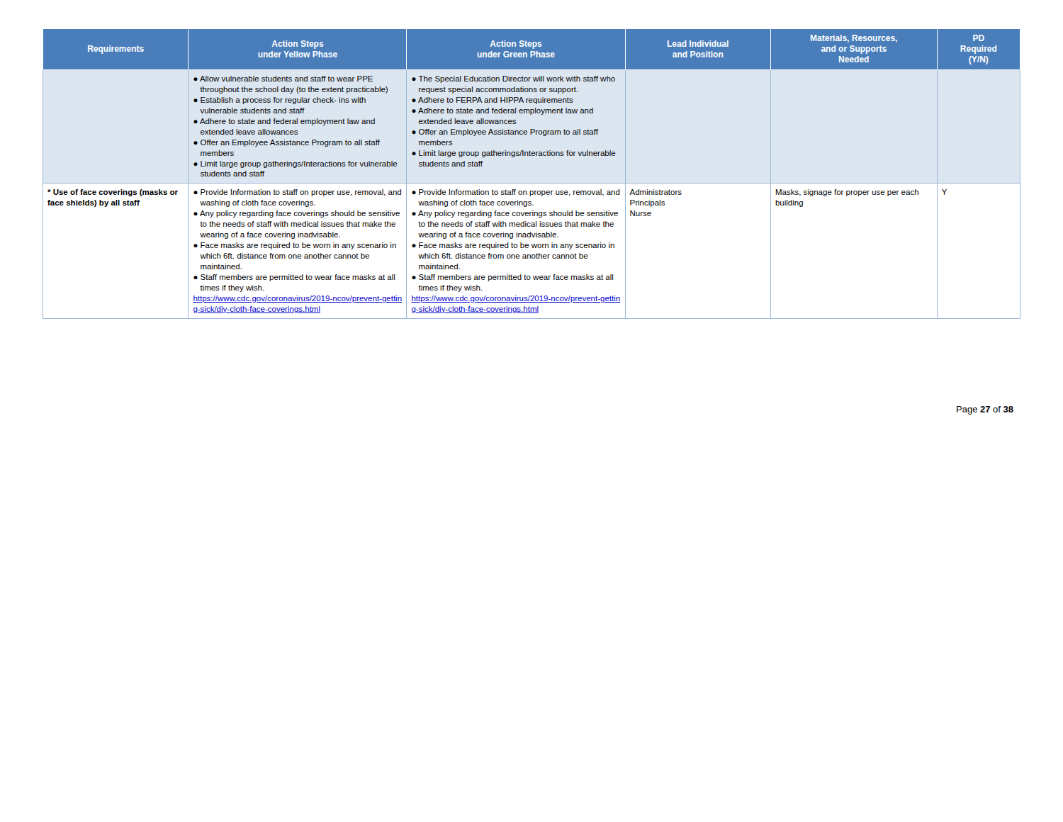| Requirements | Action Steps under Yellow Phase | Action Steps under Green Phase | Lead Individual and Position | Materials, Resources, and or Supports Needed | PD Required (Y/N) |
| --- | --- | --- | --- | --- | --- |
| | ● Allow vulnerable students and staff to wear PPE throughout the school day (to the extent practicable) ● Establish a process for regular check- ins with vulnerable students and staff ● Adhere to state and federal employment law and extended leave allowances ● Offer an Employee Assistance Program to all staff members ● Limit large group gatherings/Interactions for vulnerable students and staff | ● The Special Education Director will work with staff who request special accommodations or support. ● Adhere to FERPA and HIPPA requirements ● Adhere to state and federal employment law and extended leave allowances ● Offer an Employee Assistance Program to all staff members ● Limit large group gatherings/Interactions for vulnerable students and staff | | | |
| * Use of face coverings (masks or face shields) by all staff | ● Provide Information to staff on proper use, removal, and washing of cloth face coverings. ● Any policy regarding face coverings should be sensitive to the needs of staff with medical issues that make the wearing of a face covering inadvisable. ● Face masks are required to be worn in any scenario in which 6ft. distance from one another cannot be maintained. ● Staff members are permitted to wear face masks at all times if they wish. https://www.cdc.gov/coronavirus/2019-ncov/prevent-getting-sick/diy-cloth-face-coverings.html | ● Provide Information to staff on proper use, removal, and washing of cloth face coverings. ● Any policy regarding face coverings should be sensitive to the needs of staff with medical issues that make the wearing of a face covering inadvisable. ● Face masks are required to be worn in any scenario in which 6ft. distance from one another cannot be maintained. ● Staff members are permitted to wear face masks at all times if they wish. https://www.cdc.gov/coronavirus/2019-ncov/prevent-getting-sick/diy-cloth-face-coverings.html | Administrators Principals Nurse | Masks, signage for proper use per each building | Y |
Page 27 of 38